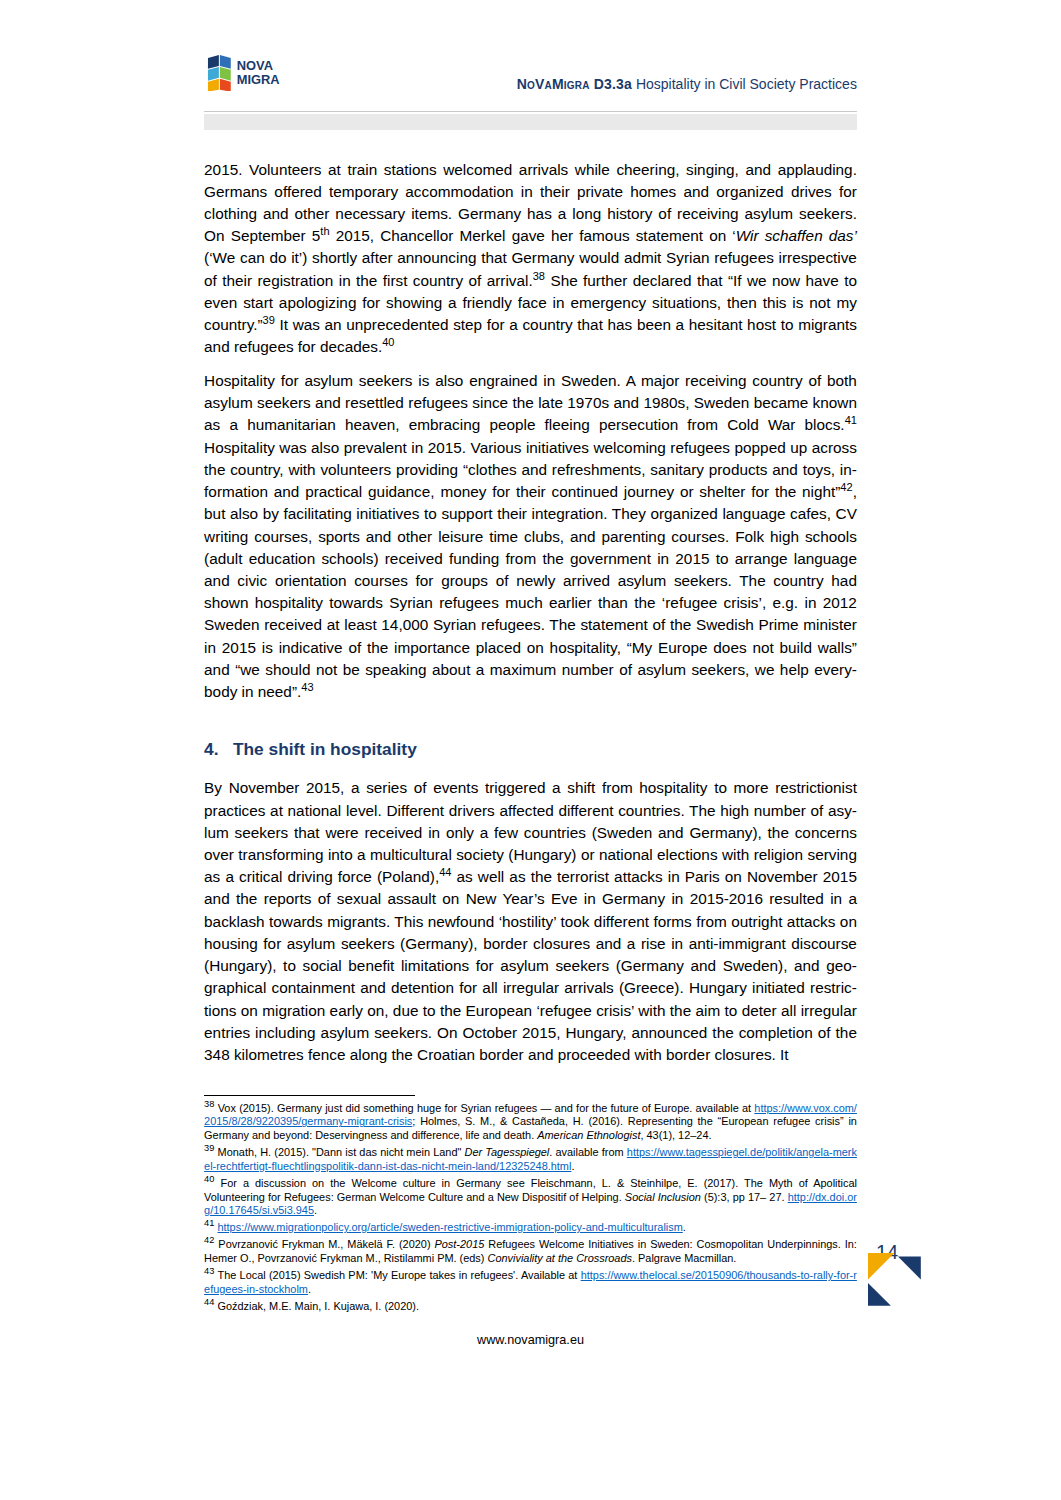NOVA MIGRA
NoVaMigra D3.3a Hospitality in Civil Society Practices
2015. Volunteers at train stations welcomed arrivals while cheering, singing, and applauding. Germans offered temporary accommodation in their private homes and organized drives for clothing and other necessary items. Germany has a long history of receiving asylum seekers. On September 5th 2015, Chancellor Merkel gave her famous statement on ‘Wir schaffen das’ (‘We can do it’) shortly after announcing that Germany would admit Syrian refugees irrespective of their registration in the first country of arrival.38 She further declared that “If we now have to even start apologizing for showing a friendly face in emergency situations, then this is not my country.”39 It was an unprecedented step for a country that has been a hesitant host to migrants and refugees for decades.40
Hospitality for asylum seekers is also engrained in Sweden. A major receiving country of both asylum seekers and resettled refugees since the late 1970s and 1980s, Sweden became known as a humanitarian heaven, embracing people fleeing persecution from Cold War blocs.41 Hospitality was also prevalent in 2015. Various initiatives welcoming refugees popped up across the country, with volunteers providing “clothes and refreshments, sanitary products and toys, information and practical guidance, money for their continued journey or shelter for the night”42, but also by facilitating initiatives to support their integration. They organized language cafes, CV writing courses, sports and other leisure time clubs, and parenting courses. Folk high schools (adult education schools) received funding from the government in 2015 to arrange language and civic orientation courses for groups of newly arrived asylum seekers. The country had shown hospitality towards Syrian refugees much earlier than the ‘refugee crisis’, e.g. in 2012 Sweden received at least 14,000 Syrian refugees. The statement of the Swedish Prime minister in 2015 is indicative of the importance placed on hospitality, “My Europe does not build walls” and “we should not be speaking about a maximum number of asylum seekers, we help everybody in need”.43
4. The shift in hospitality
By November 2015, a series of events triggered a shift from hospitality to more restrictionist practices at national level. Different drivers affected different countries. The high number of asylum seekers that were received in only a few countries (Sweden and Germany), the concerns over transforming into a multicultural society (Hungary) or national elections with religion serving as a critical driving force (Poland),44 as well as the terrorist attacks in Paris on November 2015 and the reports of sexual assault on New Year’s Eve in Germany in 2015-2016 resulted in a backlash towards migrants. This newfound ‘hostility’ took different forms from outright attacks on housing for asylum seekers (Germany), border closures and a rise in anti-immigrant discourse (Hungary), to social benefit limitations for asylum seekers (Germany and Sweden), and geographical containment and detention for all irregular arrivals (Greece). Hungary initiated restrictions on migration early on, due to the European ‘refugee crisis’ with the aim to deter all irregular entries including asylum seekers. On October 2015, Hungary, announced the completion of the 348 kilometres fence along the Croatian border and proceeded with border closures. It
38 Vox (2015). Germany just did something huge for Syrian refugees — and for the future of Europe. available at https://www.vox.com/2015/8/28/9220395/germany-migrant-crisis; Holmes, S. M., & Castañeda, H. (2016). Representing the “European refugee crisis” in Germany and beyond: Deservingness and difference, life and death. American Ethnologist, 43(1), 12–24.
39 Monath, H. (2015). "Dann ist das nicht mein Land" Der Tagesspiegel. available from https://www.tagesspiegel.de/politik/angela-merkel-rechtfertigt-fluechtlingspolitik-dann-ist-das-nicht-mein-land/12325248.html.
40 For a discussion on the Welcome culture in Germany see Fleischmann, L. & Steinhilpe, E. (2017). The Myth of Apolitical Volunteering for Refugees: German Welcome Culture and a New Dispositif of Helping. Social Inclusion (5):3, pp 17– 27. http://dx.doi.org/10.17645/si.v5i3.945.
41 https://www.migrationpolicy.org/article/sweden-restrictive-immigration-policy-and-multiculturalism.
42 Povrzanović Frykman M., Mäkelä F. (2020) Post-2015 Refugees Welcome Initiatives in Sweden: Cosmopolitan Underpinnings. In: Hemer O., Povrzanović Frykman M., Ristilammi PM. (eds) Conviviality at the Crossroads. Palgrave Macmillan.
43 The Local (2015) Swedish PM: 'My Europe takes in refugees'. Available at https://www.thelocal.se/20150906/thousands-to-rally-for-refugees-in-stockholm.
44 Goździak, M.E. Main, I. Kujawa, I. (2020).
14
www.novamigra.eu